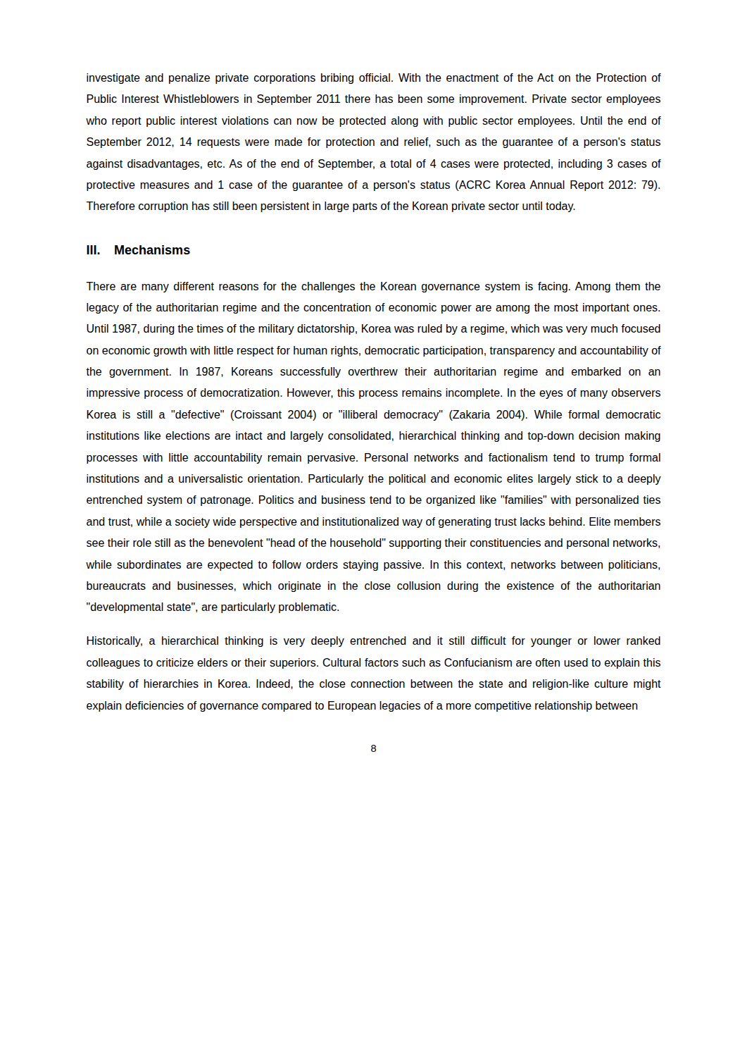investigate and penalize private corporations bribing official. With the enactment of the Act on the Protection of Public Interest Whistleblowers in September 2011 there has been some improvement. Private sector employees who report public interest violations can now be protected along with public sector employees. Until the end of September 2012, 14 requests were made for protection and relief, such as the guarantee of a person's status against disadvantages, etc. As of the end of September, a total of 4 cases were protected, including 3 cases of protective measures and 1 case of the guarantee of a person's status (ACRC Korea Annual Report 2012: 79). Therefore corruption has still been persistent in large parts of the Korean private sector until today.
III. Mechanisms
There are many different reasons for the challenges the Korean governance system is facing. Among them the legacy of the authoritarian regime and the concentration of economic power are among the most important ones. Until 1987, during the times of the military dictatorship, Korea was ruled by a regime, which was very much focused on economic growth with little respect for human rights, democratic participation, transparency and accountability of the government. In 1987, Koreans successfully overthrew their authoritarian regime and embarked on an impressive process of democratization. However, this process remains incomplete. In the eyes of many observers Korea is still a "defective" (Croissant 2004) or "illiberal democracy" (Zakaria 2004). While formal democratic institutions like elections are intact and largely consolidated, hierarchical thinking and top-down decision making processes with little accountability remain pervasive. Personal networks and factionalism tend to trump formal institutions and a universalistic orientation. Particularly the political and economic elites largely stick to a deeply entrenched system of patronage. Politics and business tend to be organized like "families" with personalized ties and trust, while a society wide perspective and institutionalized way of generating trust lacks behind. Elite members see their role still as the benevolent "head of the household" supporting their constituencies and personal networks, while subordinates are expected to follow orders staying passive. In this context, networks between politicians, bureaucrats and businesses, which originate in the close collusion during the existence of the authoritarian "developmental state", are particularly problematic.
Historically, a hierarchical thinking is very deeply entrenched and it still difficult for younger or lower ranked colleagues to criticize elders or their superiors. Cultural factors such as Confucianism are often used to explain this stability of hierarchies in Korea. Indeed, the close connection between the state and religion-like culture might explain deficiencies of governance compared to European legacies of a more competitive relationship between
8